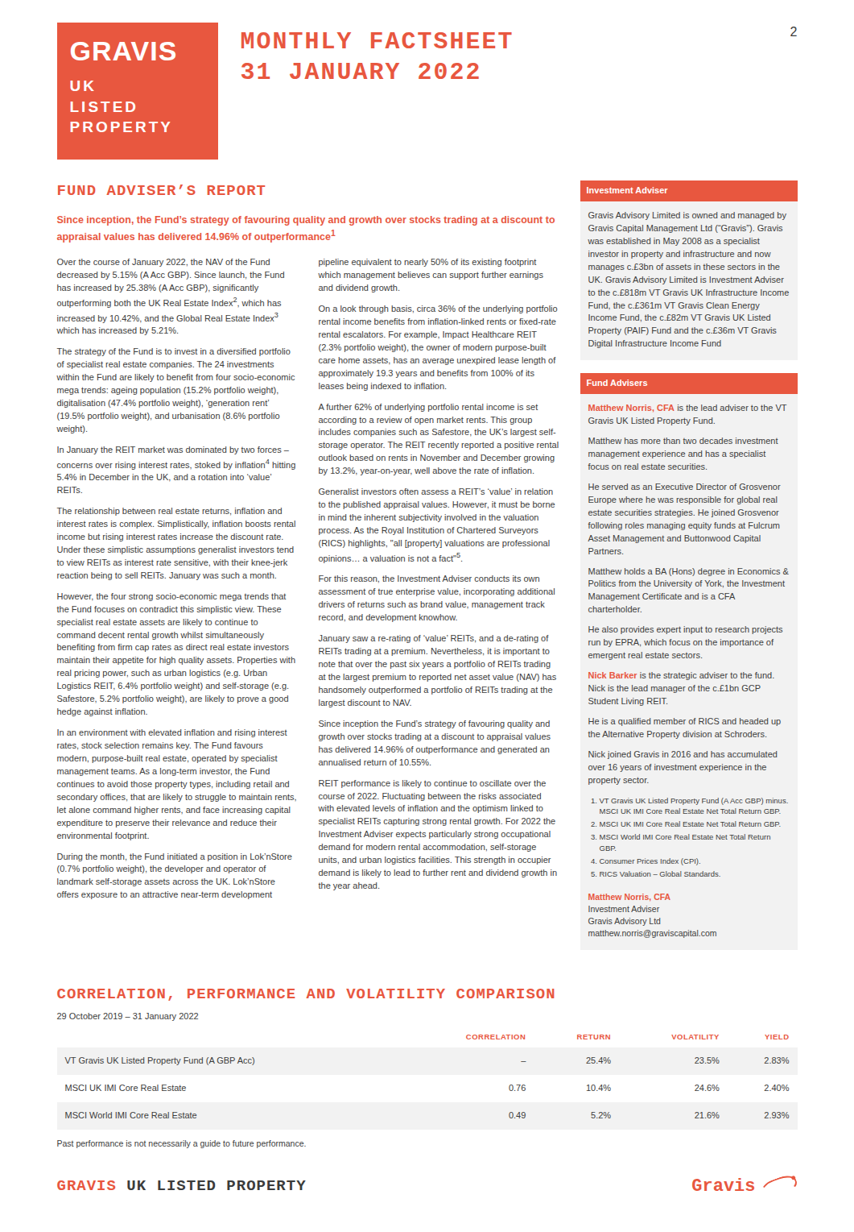2
GRAVIS
UK
LISTED
PROPERTY
MONTHLY FACTSHEET
31 JANUARY 2022
FUND ADVISER’S REPORT
Since inception, the Fund’s strategy of favouring quality and growth over stocks trading at a discount to appraisal values has delivered 14.96% of outperformance1
Over the course of January 2022, the NAV of the Fund decreased by 5.15% (A Acc GBP). Since launch, the Fund has increased by 25.38% (A Acc GBP), significantly outperforming both the UK Real Estate Index2, which has increased by 10.42%, and the Global Real Estate Index3 which has increased by 5.21%.
The strategy of the Fund is to invest in a diversified portfolio of specialist real estate companies. The 24 investments within the Fund are likely to benefit from four socio-economic mega trends: ageing population (15.2% portfolio weight), digitalisation (47.4% portfolio weight), ‘generation rent’ (19.5% portfolio weight), and urbanisation (8.6% portfolio weight).
In January the REIT market was dominated by two forces – concerns over rising interest rates, stoked by inflation4 hitting 5.4% in December in the UK, and a rotation into ‘value’ REITs.
The relationship between real estate returns, inflation and interest rates is complex. Simplistically, inflation boosts rental income but rising interest rates increase the discount rate. Under these simplistic assumptions generalist investors tend to view REITs as interest rate sensitive, with their knee-jerk reaction being to sell REITs. January was such a month.
However, the four strong socio-economic mega trends that the Fund focuses on contradict this simplistic view. These specialist real estate assets are likely to continue to command decent rental growth whilst simultaneously benefiting from firm cap rates as direct real estate investors maintain their appetite for high quality assets. Properties with real pricing power, such as urban logistics (e.g. Urban Logistics REIT, 6.4% portfolio weight) and self-storage (e.g. Safestore, 5.2% portfolio weight), are likely to prove a good hedge against inflation.
In an environment with elevated inflation and rising interest rates, stock selection remains key. The Fund favours modern, purpose-built real estate, operated by specialist management teams. As a long-term investor, the Fund continues to avoid those property types, including retail and secondary offices, that are likely to struggle to maintain rents, let alone command higher rents, and face increasing capital expenditure to preserve their relevance and reduce their environmental footprint.
During the month, the Fund initiated a position in Lok’nStore (0.7% portfolio weight), the developer and operator of landmark self-storage assets across the UK. Lok’nStore offers exposure to an attractive near-term development pipeline equivalent to nearly 50% of its existing footprint which management believes can support further earnings and dividend growth.
On a look through basis, circa 36% of the underlying portfolio rental income benefits from inflation-linked rents or fixed-rate rental escalators. For example, Impact Healthcare REIT (2.3% portfolio weight), the owner of modern purpose-built care home assets, has an average unexpired lease length of approximately 19.3 years and benefits from 100% of its leases being indexed to inflation.
A further 62% of underlying portfolio rental income is set according to a review of open market rents. This group includes companies such as Safestore, the UK’s largest self-storage operator. The REIT recently reported a positive rental outlook based on rents in November and December growing by 13.2%, year-on-year, well above the rate of inflation.
Generalist investors often assess a REIT’s ‘value’ in relation to the published appraisal values. However, it must be borne in mind the inherent subjectivity involved in the valuation process. As the Royal Institution of Chartered Surveyors (RICS) highlights, "all [property] valuations are professional opinions… a valuation is not a fact"5.
For this reason, the Investment Adviser conducts its own assessment of true enterprise value, incorporating additional drivers of returns such as brand value, management track record, and development knowhow.
January saw a re-rating of ‘value’ REITs, and a de-rating of REITs trading at a premium. Nevertheless, it is important to note that over the past six years a portfolio of REITs trading at the largest premium to reported net asset value (NAV) has handsomely outperformed a portfolio of REITs trading at the largest discount to NAV.
Since inception the Fund’s strategy of favouring quality and growth over stocks trading at a discount to appraisal values has delivered 14.96% of outperformance and generated an annualised return of 10.55%.
REIT performance is likely to continue to oscillate over the course of 2022. Fluctuating between the risks associated with elevated levels of inflation and the optimism linked to specialist REITs capturing strong rental growth. For 2022 the Investment Adviser expects particularly strong occupational demand for modern rental accommodation, self-storage units, and urban logistics facilities. This strength in occupier demand is likely to lead to further rent and dividend growth in the year ahead.
Investment Adviser
Gravis Advisory Limited is owned and managed by Gravis Capital Management Ltd (“Gravis”). Gravis was established in May 2008 as a specialist investor in property and infrastructure and now manages c.£3bn of assets in these sectors in the UK. Gravis Advisory Limited is Investment Adviser to the c.£818m VT Gravis UK Infrastructure Income Fund, the c.£361m VT Gravis Clean Energy Income Fund, the c.£82m VT Gravis UK Listed Property (PAIF) Fund and the c.£36m VT Gravis Digital Infrastructure Income Fund
Fund Advisers
Matthew Norris, CFA is the lead adviser to the VT Gravis UK Listed Property Fund.
Matthew has more than two decades investment management experience and has a specialist focus on real estate securities.
He served as an Executive Director of Grosvenor Europe where he was responsible for global real estate securities strategies. He joined Grosvenor following roles managing equity funds at Fulcrum Asset Management and Buttonwood Capital Partners.
Matthew holds a BA (Hons) degree in Economics & Politics from the University of York, the Investment Management Certificate and is a CFA charterholder.
He also provides expert input to research projects run by EPRA, which focus on the importance of emergent real estate sectors.
Nick Barker is the strategic adviser to the fund. Nick is the lead manager of the c.£1bn GCP Student Living REIT.
He is a qualified member of RICS and headed up the Alternative Property division at Schroders.
Nick joined Gravis in 2016 and has accumulated over 16 years of investment experience in the property sector.
VT Gravis UK Listed Property Fund (A Acc GBP) minus. MSCI UK IMI Core Real Estate Net Total Return GBP.
MSCI UK IMI Core Real Estate Net Total Return GBP.
MSCI World IMI Core Real Estate Net Total Return GBP.
Consumer Prices Index (CPI).
RICS Valuation – Global Standards.
Matthew Norris, CFA
Investment Adviser
Gravis Advisory Ltd
matthew.norris@graviscapital.com
CORRELATION, PERFORMANCE AND VOLATILITY COMPARISON
29 October 2019 – 31 January 2022
| | CORRELATION | RETURN | VOLATILITY | YIELD |
| --- | --- | --- | --- | --- |
| VT Gravis UK Listed Property Fund (A GBP Acc) | – | 25.4% | 23.5% | 2.83% |
| MSCI UK IMI Core Real Estate | 0.76 | 10.4% | 24.6% | 2.40% |
| MSCI World IMI Core Real Estate | 0.49 | 5.2% | 21.6% | 2.93% |
Past performance is not necessarily a guide to future performance.
GRAVIS UK LISTED PROPERTY
Gravis